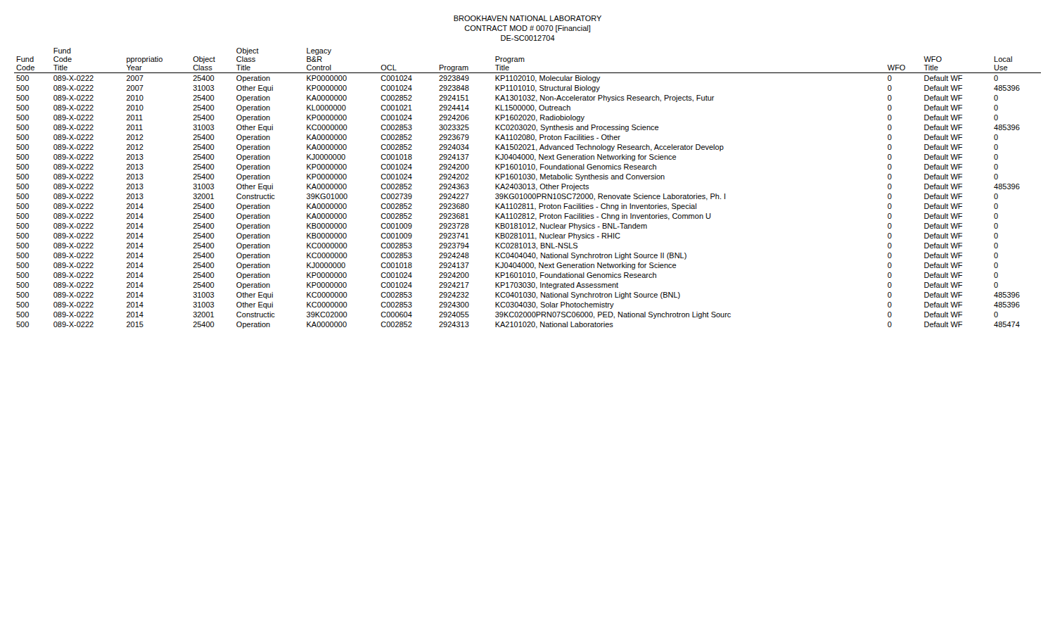BROOKHAVEN NATIONAL LABORATORY
CONTRACT MOD # 0070 [Financial]
DE-SC0012704
| Fund Code | Fund Code Title | ppropriatio Year | Object Class | Object Class Title | Legacy B&R Control | OCL | Program | Program Title | WFO | WFO Title | Local Use |
| --- | --- | --- | --- | --- | --- | --- | --- | --- | --- | --- | --- |
| 500 | 089-X-0222 | 2007 | 25400 | Operation | KP0000000 | C001024 | 2923849 | KP1102010, Molecular Biology | 0 | Default WF | 0 |
| 500 | 089-X-0222 | 2007 | 31003 | Other Equi | KP0000000 | C001024 | 2923848 | KP1101010, Structural Biology | 0 | Default WF | 485396 |
| 500 | 089-X-0222 | 2010 | 25400 | Operation | KA0000000 | C002852 | 2924151 | KA1301032, Non-Accelerator Physics Research, Projects, Futur | 0 | Default WF | 0 |
| 500 | 089-X-0222 | 2010 | 25400 | Operation | KL0000000 | C001021 | 2924414 | KL1500000, Outreach | 0 | Default WF | 0 |
| 500 | 089-X-0222 | 2011 | 25400 | Operation | KP0000000 | C001024 | 2924206 | KP1602020, Radiobiology | 0 | Default WF | 0 |
| 500 | 089-X-0222 | 2011 | 31003 | Other Equi | KC0000000 | C002853 | 3023325 | KC0203020, Synthesis and Processing Science | 0 | Default WF | 485396 |
| 500 | 089-X-0222 | 2012 | 25400 | Operation | KA0000000 | C002852 | 2923679 | KA1102080, Proton Facilities - Other | 0 | Default WF | 0 |
| 500 | 089-X-0222 | 2012 | 25400 | Operation | KA0000000 | C002852 | 2924034 | KA1502021, Advanced Technology Research, Accelerator Develop | 0 | Default WF | 0 |
| 500 | 089-X-0222 | 2013 | 25400 | Operation | KJ0000000 | C001018 | 2924137 | KJ0404000, Next Generation Networking for Science | 0 | Default WF | 0 |
| 500 | 089-X-0222 | 2013 | 25400 | Operation | KP0000000 | C001024 | 2924200 | KP1601010, Foundational Genomics Research | 0 | Default WF | 0 |
| 500 | 089-X-0222 | 2013 | 25400 | Operation | KP0000000 | C001024 | 2924202 | KP1601030, Metabolic Synthesis and Conversion | 0 | Default WF | 0 |
| 500 | 089-X-0222 | 2013 | 31003 | Other Equi | KA0000000 | C002852 | 2924363 | KA2403013, Other Projects | 0 | Default WF | 485396 |
| 500 | 089-X-0222 | 2013 | 32001 | Constructic | 39KG01000 | C002739 | 2924227 | 39KG01000PRN10SC72000, Renovate Science Laboratories, Ph. I | 0 | Default WF | 0 |
| 500 | 089-X-0222 | 2014 | 25400 | Operation | KA0000000 | C002852 | 2923680 | KA1102811, Proton Facilities - Chng in Inventories, Special | 0 | Default WF | 0 |
| 500 | 089-X-0222 | 2014 | 25400 | Operation | KA0000000 | C002852 | 2923681 | KA1102812, Proton Facilities - Chng in Inventories, Common U | 0 | Default WF | 0 |
| 500 | 089-X-0222 | 2014 | 25400 | Operation | KB0000000 | C001009 | 2923728 | KB0181012, Nuclear Physics - BNL-Tandem | 0 | Default WF | 0 |
| 500 | 089-X-0222 | 2014 | 25400 | Operation | KB0000000 | C001009 | 2923741 | KB0281011, Nuclear Physics - RHIC | 0 | Default WF | 0 |
| 500 | 089-X-0222 | 2014 | 25400 | Operation | KC0000000 | C002853 | 2923794 | KC0281013, BNL-NSLS | 0 | Default WF | 0 |
| 500 | 089-X-0222 | 2014 | 25400 | Operation | KC0000000 | C002853 | 2924248 | KC0404040, National Synchrotron Light Source II (BNL) | 0 | Default WF | 0 |
| 500 | 089-X-0222 | 2014 | 25400 | Operation | KJ0000000 | C001018 | 2924137 | KJ0404000, Next Generation Networking for Science | 0 | Default WF | 0 |
| 500 | 089-X-0222 | 2014 | 25400 | Operation | KP0000000 | C001024 | 2924200 | KP1601010, Foundational Genomics Research | 0 | Default WF | 0 |
| 500 | 089-X-0222 | 2014 | 25400 | Operation | KP0000000 | C001024 | 2924217 | KP1703030, Integrated Assessment | 0 | Default WF | 0 |
| 500 | 089-X-0222 | 2014 | 31003 | Other Equi | KC0000000 | C002853 | 2924232 | KC0401030, National Synchrotron Light Source (BNL) | 0 | Default WF | 485396 |
| 500 | 089-X-0222 | 2014 | 31003 | Other Equi | KC0000000 | C002853 | 2924300 | KC0304030, Solar Photochemistry | 0 | Default WF | 485396 |
| 500 | 089-X-0222 | 2014 | 32001 | Constructic | 39KC02000 | C000604 | 2924055 | 39KC02000PRN07SC06000, PED, National Synchrotron Light Sourc | 0 | Default WF | 0 |
| 500 | 089-X-0222 | 2015 | 25400 | Operation | KA0000000 | C002852 | 2924313 | KA2101020, National Laboratories | 0 | Default WF | 485474 |